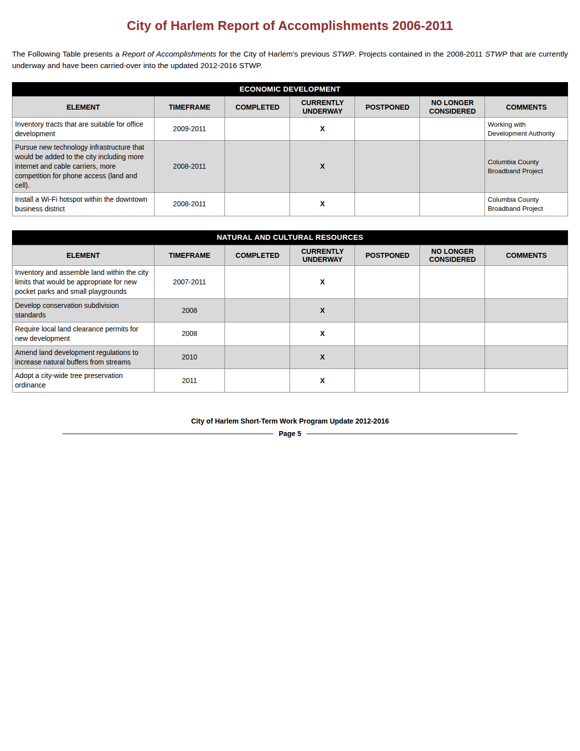City of Harlem Report of Accomplishments 2006-2011
The Following Table presents a Report of Accomplishments for the City of Harlem’s previous STWP. Projects contained in the 2008-2011 STWP that are currently underway and have been carried-over into the updated 2012-2016 STWP.
ECONOMIC DEVELOPMENT
| ELEMENT | TIMEFRAME | COMPLETED | CURRENTLY UNDERWAY | POSTPONED | NO LONGER CONSIDERED | COMMENTS |
| --- | --- | --- | --- | --- | --- | --- |
| Inventory tracts that are suitable for office development | 2009-2011 | | X | | | Working with Development Authority |
| Pursue new technology infrastructure that would be added to the city including more internet and cable carriers, more competition for phone access (land and cell). | 2008-2011 | | X | | | Columbia County Broadband Project |
| Install a Wi-Fi hotspot within the downtown business district | 2008-2011 | | X | | | Columbia County Broadband Project |
NATURAL AND CULTURAL RESOURCES
| ELEMENT | TIMEFRAME | COMPLETED | CURRENTLY UNDERWAY | POSTPONED | NO LONGER CONSIDERED | COMMENTS |
| --- | --- | --- | --- | --- | --- | --- |
| Inventory and assemble land within the city limits that would be appropriate for new pocket parks and small playgrounds | 2007-2011 | | X | | | |
| Develop conservation subdivision standards | 2008 | | X | | | |
| Require local land clearance permits for new development | 2008 | | X | | | |
| Amend land development regulations to increase natural buffers from streams | 2010 | | X | | | |
| Adopt a city-wide tree preservation ordinance | 2011 | | X | | | |
City of Harlem Short-Term Work Program Update 2012-2016
Page 5